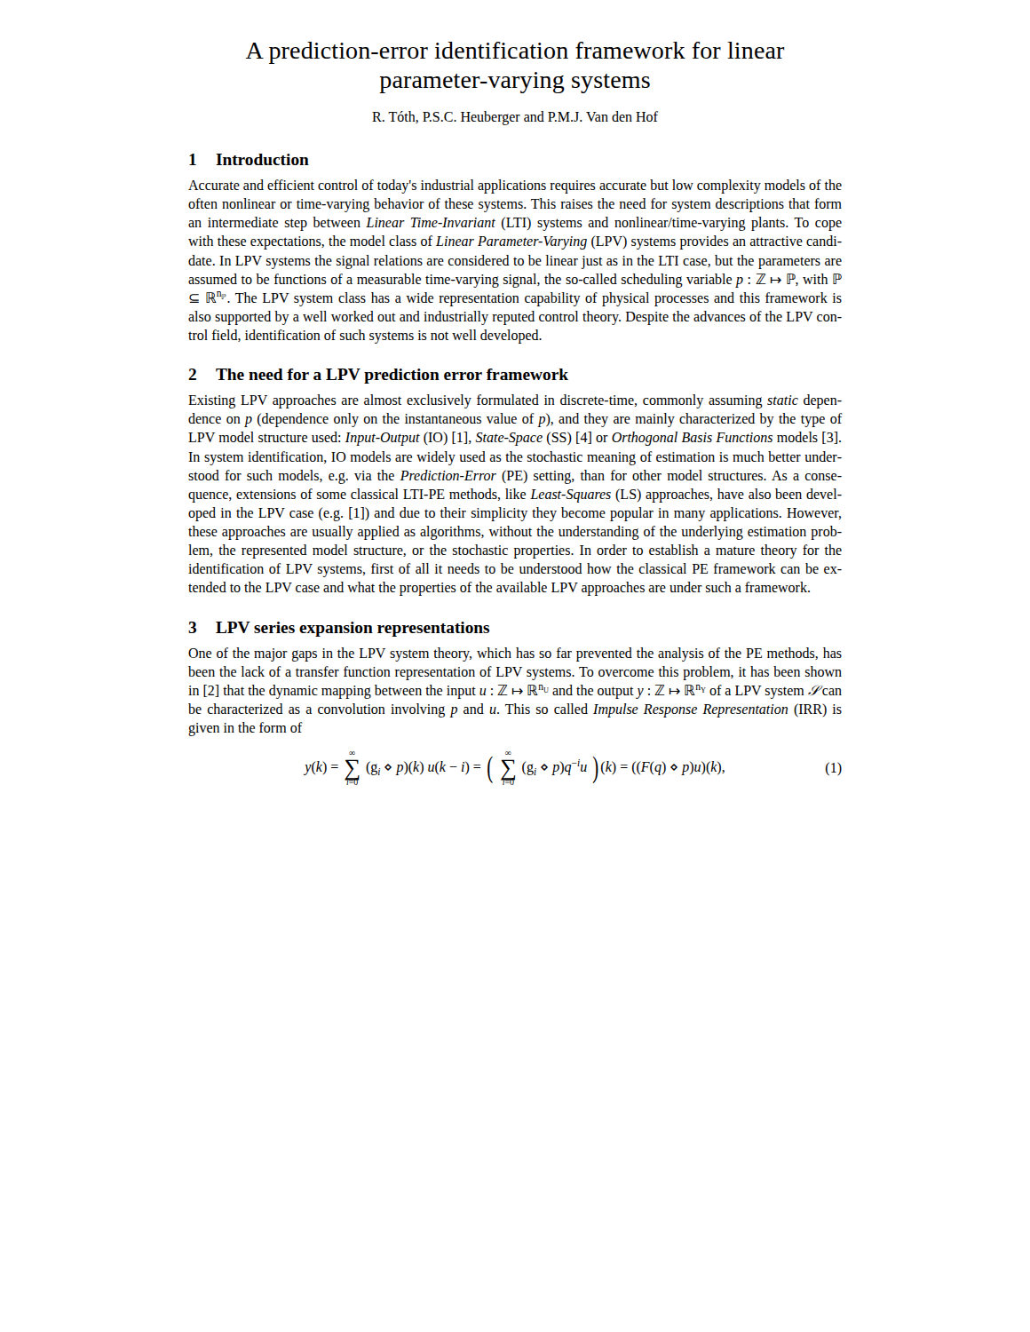A prediction-error identification framework for linear
parameter-varying systems
R. Tóth, P.S.C. Heuberger and P.M.J. Van den Hof
1 Introduction
Accurate and efficient control of today's industrial applications requires accurate but low complexity models of the often nonlinear or time-varying behavior of these systems. This raises the need for system descriptions that form an intermediate step between Linear Time-Invariant (LTI) systems and nonlinear/time-varying plants. To cope with these expectations, the model class of Linear Parameter-Varying (LPV) systems provides an attractive candidate. In LPV systems the signal relations are considered to be linear just as in the LTI case, but the parameters are assumed to be functions of a measurable time-varying signal, the so-called scheduling variable p : ℤ ↦ ℙ, with ℙ ⊆ ℝnℙ. The LPV system class has a wide representation capability of physical processes and this framework is also supported by a well worked out and industrially reputed control theory. Despite the advances of the LPV control field, identification of such systems is not well developed.
2 The need for a LPV prediction error framework
Existing LPV approaches are almost exclusively formulated in discrete-time, commonly assuming static dependence on p (dependence only on the instantaneous value of p), and they are mainly characterized by the type of LPV model structure used: Input-Output (IO) [1], State-Space (SS) [4] or Orthogonal Basis Functions models [3]. In system identification, IO models are widely used as the stochastic meaning of estimation is much better understood for such models, e.g. via the Prediction-Error (PE) setting, than for other model structures. As a consequence, extensions of some classical LTI-PE methods, like Least-Squares (LS) approaches, have also been developed in the LPV case (e.g. [1]) and due to their simplicity they become popular in many applications. However, these approaches are usually applied as algorithms, without the understanding of the underlying estimation problem, the represented model structure, or the stochastic properties. In order to establish a mature theory for the identification of LPV systems, first of all it needs to be understood how the classical PE framework can be extended to the LPV case and what the properties of the available LPV approaches are under such a framework.
3 LPV series expansion representations
One of the major gaps in the LPV system theory, which has so far prevented the analysis of the PE methods, has been the lack of a transfer function representation of LPV systems. To overcome this problem, it has been shown in [2] that the dynamic mapping between the input u : ℤ ↦ ℝnU and the output y : ℤ ↦ ℝnY of a LPV system 𝒮 can be characterized as a convolution involving p and u. This so called Impulse Response Representation (IRR) is given in the form of
y(k) = ∞∑i=0 (gi ⋄ p)(k) u(k − i) = ( ∞∑i=0 (gi ⋄ p)q−iu )(k) = ((F(q) ⋄ p)u)(k), (1)